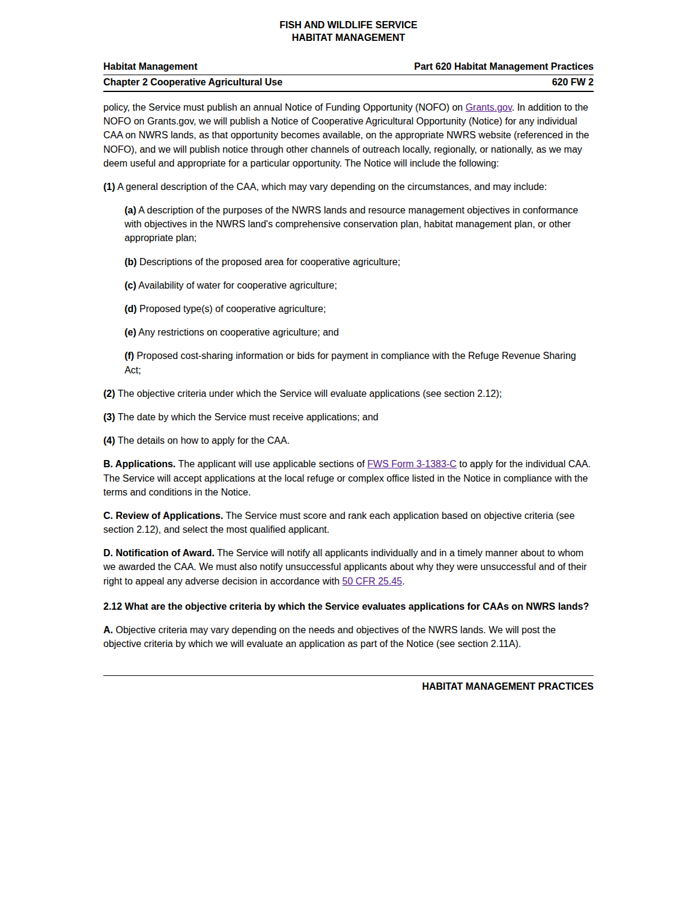FISH AND WILDLIFE SERVICE
HABITAT MANAGEMENT
Habitat Management Part 620 Habitat Management Practices
Chapter 2 Cooperative Agricultural Use 620 FW 2
policy, the Service must publish an annual Notice of Funding Opportunity (NOFO) on Grants.gov. In addition to the NOFO on Grants.gov, we will publish a Notice of Cooperative Agricultural Opportunity (Notice) for any individual CAA on NWRS lands, as that opportunity becomes available, on the appropriate NWRS website (referenced in the NOFO), and we will publish notice through other channels of outreach locally, regionally, or nationally, as we may deem useful and appropriate for a particular opportunity. The Notice will include the following:
(1) A general description of the CAA, which may vary depending on the circumstances, and may include:
(a) A description of the purposes of the NWRS lands and resource management objectives in conformance with objectives in the NWRS land's comprehensive conservation plan, habitat management plan, or other appropriate plan;
(b) Descriptions of the proposed area for cooperative agriculture;
(c) Availability of water for cooperative agriculture;
(d) Proposed type(s) of cooperative agriculture;
(e) Any restrictions on cooperative agriculture; and
(f) Proposed cost-sharing information or bids for payment in compliance with the Refuge Revenue Sharing Act;
(2) The objective criteria under which the Service will evaluate applications (see section 2.12);
(3) The date by which the Service must receive applications; and
(4) The details on how to apply for the CAA.
B. Applications. The applicant will use applicable sections of FWS Form 3-1383-C to apply for the individual CAA. The Service will accept applications at the local refuge or complex office listed in the Notice in compliance with the terms and conditions in the Notice.
C. Review of Applications. The Service must score and rank each application based on objective criteria (see section 2.12), and select the most qualified applicant.
D. Notification of Award. The Service will notify all applicants individually and in a timely manner about to whom we awarded the CAA. We must also notify unsuccessful applicants about why they were unsuccessful and of their right to appeal any adverse decision in accordance with 50 CFR 25.45.
2.12 What are the objective criteria by which the Service evaluates applications for CAAs on NWRS lands?
A. Objective criteria may vary depending on the needs and objectives of the NWRS lands. We will post the objective criteria by which we will evaluate an application as part of the Notice (see section 2.11A).
HABITAT MANAGEMENT PRACTICES